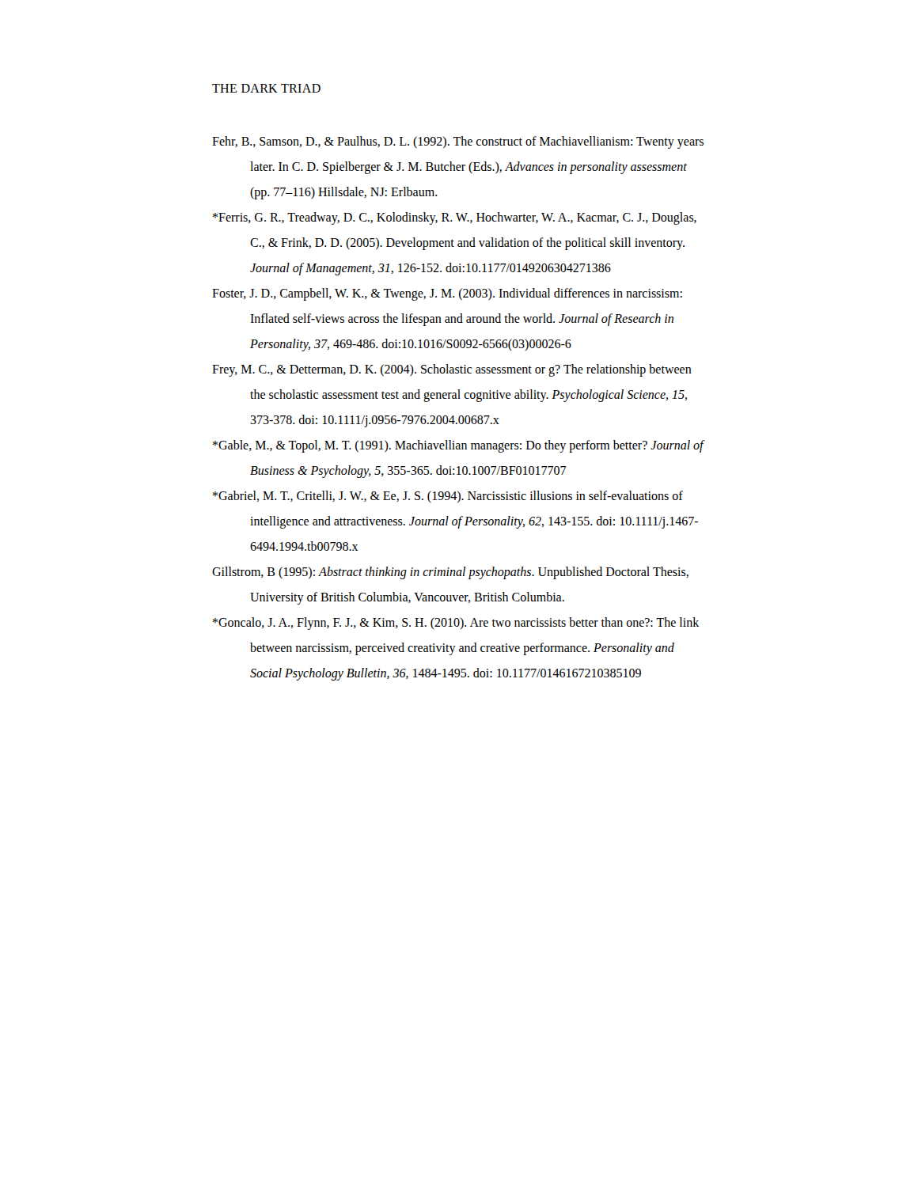THE DARK TRIAD
Fehr, B., Samson, D., & Paulhus, D. L. (1992). The construct of Machiavellianism: Twenty years later. In C. D. Spielberger & J. M. Butcher (Eds.), Advances in personality assessment (pp. 77–116) Hillsdale, NJ: Erlbaum.
*Ferris, G. R., Treadway, D. C., Kolodinsky, R. W., Hochwarter, W. A., Kacmar, C. J., Douglas, C., & Frink, D. D. (2005). Development and validation of the political skill inventory. Journal of Management, 31, 126-152. doi:10.1177/0149206304271386
Foster, J. D., Campbell, W. K., & Twenge, J. M. (2003). Individual differences in narcissism: Inflated self-views across the lifespan and around the world. Journal of Research in Personality, 37, 469-486. doi:10.1016/S0092-6566(03)00026-6
Frey, M. C., & Detterman, D. K. (2004). Scholastic assessment or g? The relationship between the scholastic assessment test and general cognitive ability. Psychological Science, 15, 373-378. doi: 10.1111/j.0956-7976.2004.00687.x
*Gable, M., & Topol, M. T. (1991). Machiavellian managers: Do they perform better? Journal of Business & Psychology, 5, 355-365. doi:10.1007/BF01017707
*Gabriel, M. T., Critelli, J. W., & Ee, J. S. (1994). Narcissistic illusions in self-evaluations of intelligence and attractiveness. Journal of Personality, 62, 143-155. doi: 10.1111/j.1467-6494.1994.tb00798.x
Gillstrom, B (1995): Abstract thinking in criminal psychopaths. Unpublished Doctoral Thesis, University of British Columbia, Vancouver, British Columbia.
*Goncalo, J. A., Flynn, F. J., & Kim, S. H. (2010). Are two narcissists better than one?: The link between narcissism, perceived creativity and creative performance. Personality and Social Psychology Bulletin, 36, 1484-1495. doi: 10.1177/0146167210385109